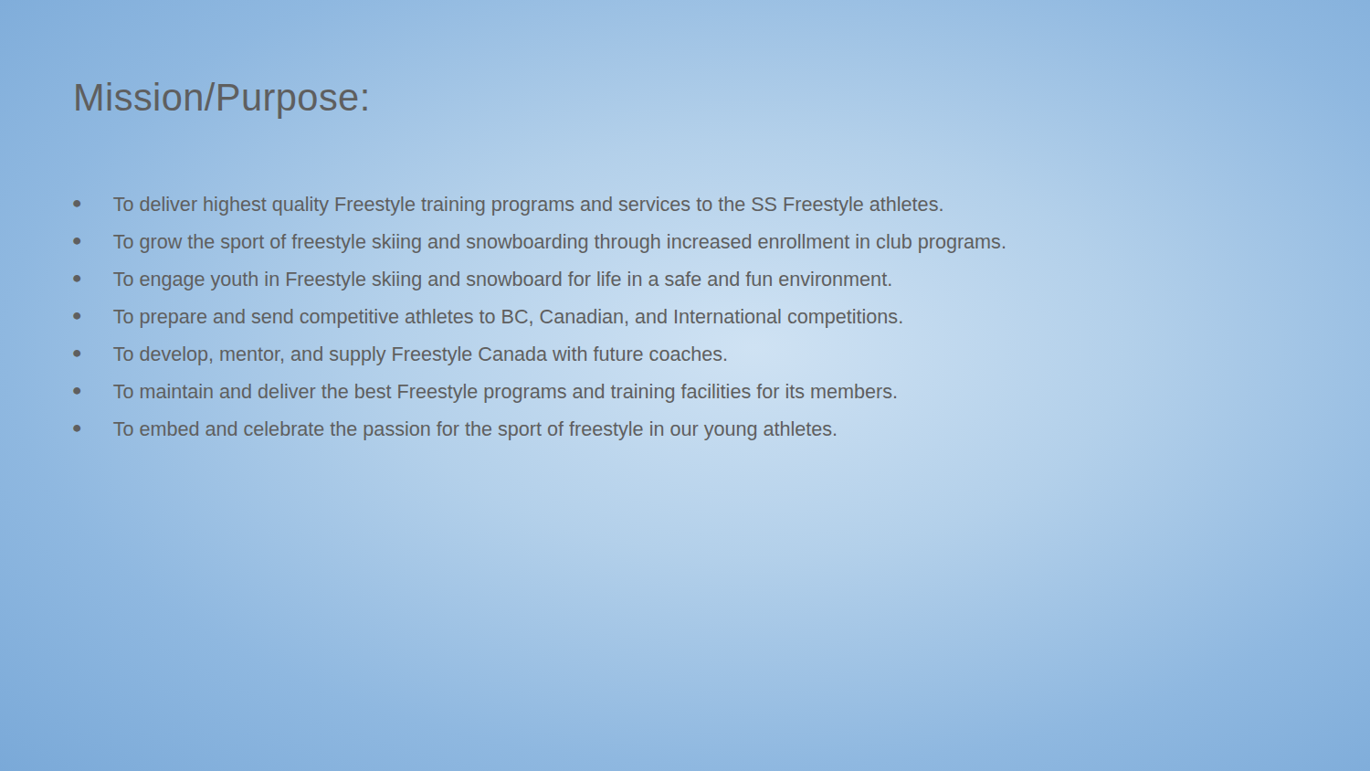Mission/Purpose:
To deliver highest quality Freestyle training programs and services to the SS Freestyle athletes.
To grow the sport of freestyle skiing and snowboarding through increased enrollment in club programs.
To engage youth in Freestyle skiing and snowboard for life in a safe and fun environment.
To prepare and send competitive athletes to BC, Canadian, and International competitions.
To develop, mentor, and supply Freestyle Canada with future coaches.
To maintain and deliver the best Freestyle programs and training facilities for its members.
To embed and celebrate the passion for the sport of freestyle in our young athletes.